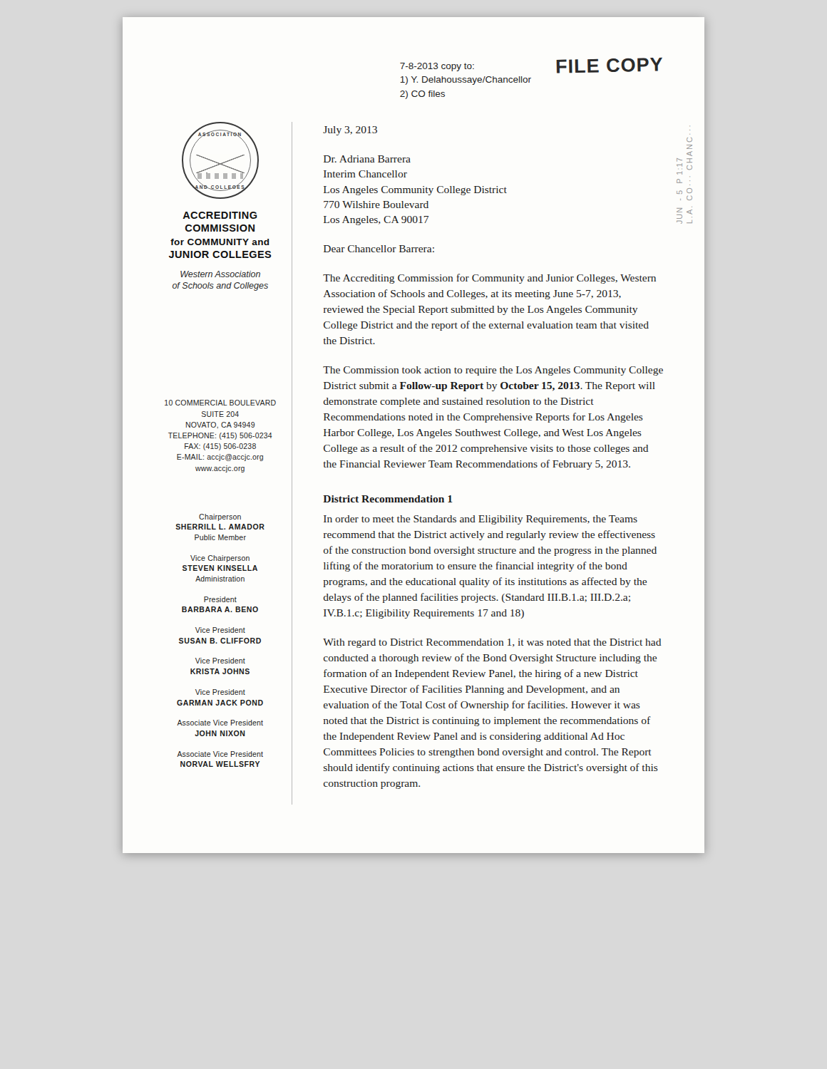FILE COPY
7-8-2013 copy to:
1) Y. Delahoussaye/Chancellor
2) CO files
JUN - 5 P 1:17 L.A. CO··· CHANC···
ASSOCIATION
AND COLLEGES
ACCREDITING
COMMISSION
for COMMUNITY and
JUNIOR COLLEGES
Western Association
of Schools and Colleges
10 COMMERCIAL BOULEVARD
SUITE 204
NOVATO, CA 94949
TELEPHONE: (415) 506-0234
FAX: (415) 506-0238
E-MAIL: accjc@accjc.org
www.accjc.org
Chairperson SHERRILL L. AMADOR Public Member
Vice Chairperson STEVEN KINSELLA Administration
President BARBARA A. BENO
Vice President SUSAN B. CLIFFORD
Vice President KRISTA JOHNS
Vice President GARMAN JACK POND
Associate Vice President JOHN NIXON
Associate Vice President NORVAL WELLSFRY
July 3, 2013
Dr. Adriana Barrera
Interim Chancellor
Los Angeles Community College District
770 Wilshire Boulevard
Los Angeles, CA 90017
Dear Chancellor Barrera:
The Accrediting Commission for Community and Junior Colleges, Western Association of Schools and Colleges, at its meeting June 5-7, 2013, reviewed the Special Report submitted by the Los Angeles Community College District and the report of the external evaluation team that visited the District.
The Commission took action to require the Los Angeles Community College District submit a Follow-up Report by October 15, 2013. The Report will demonstrate complete and sustained resolution to the District Recommendations noted in the Comprehensive Reports for Los Angeles Harbor College, Los Angeles Southwest College, and West Los Angeles College as a result of the 2012 comprehensive visits to those colleges and the Financial Reviewer Team Recommendations of February 5, 2013.
District Recommendation 1
In order to meet the Standards and Eligibility Requirements, the Teams recommend that the District actively and regularly review the effectiveness of the construction bond oversight structure and the progress in the planned lifting of the moratorium to ensure the financial integrity of the bond programs, and the educational quality of its institutions as affected by the delays of the planned facilities projects. (Standard III.B.1.a; III.D.2.a; IV.B.1.c; Eligibility Requirements 17 and 18)
With regard to District Recommendation 1, it was noted that the District had conducted a thorough review of the Bond Oversight Structure including the formation of an Independent Review Panel, the hiring of a new District Executive Director of Facilities Planning and Development, and an evaluation of the Total Cost of Ownership for facilities. However it was noted that the District is continuing to implement the recommendations of the Independent Review Panel and is considering additional Ad Hoc Committees Policies to strengthen bond oversight and control. The Report should identify continuing actions that ensure the District's oversight of this construction program.